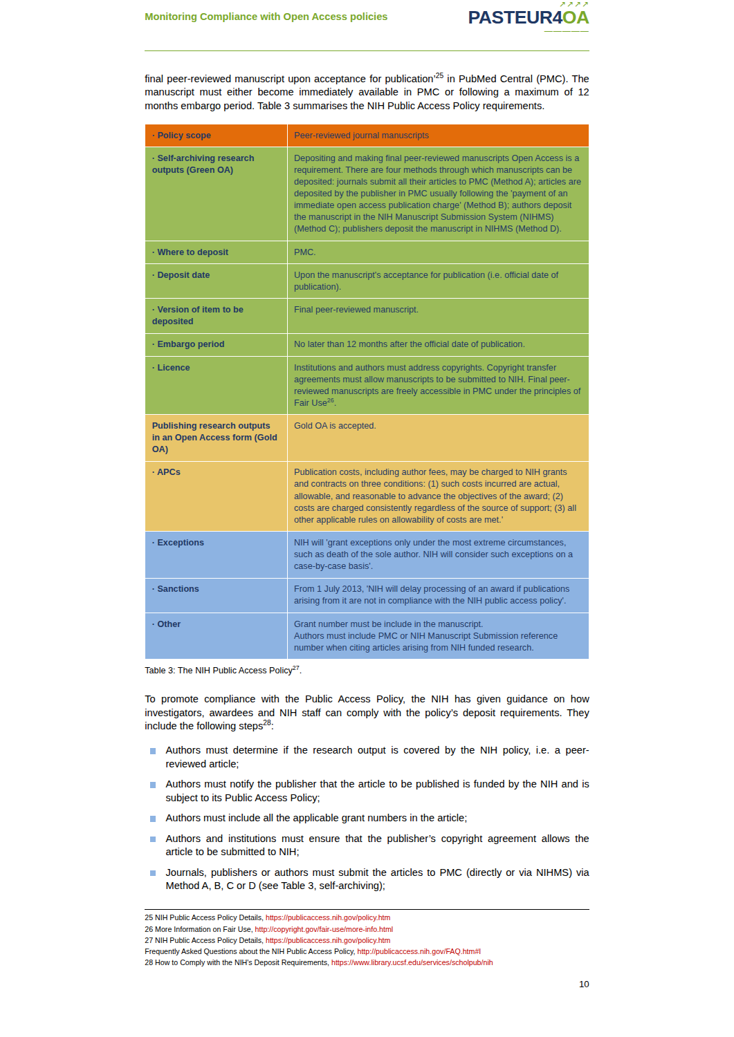Monitoring Compliance with Open Access policies
↗↗↗↗
PASTEUR4OA
—————
final peer-reviewed manuscript upon acceptance for publication’25 in PubMed Central (PMC). The manuscript must either become immediately available in PMC or following a maximum of 12 months embargo period. Table 3 summarises the NIH Public Access Policy requirements.
| · Policy scope | Peer-reviewed journal manuscripts |
| · Self-archiving research outputs (Green OA) | Depositing and making final peer-reviewed manuscripts Open Access is a requirement. There are four methods through which manuscripts can be deposited: journals submit all their articles to PMC (Method A); articles are deposited by the publisher in PMC usually following the 'payment of an immediate open access publication charge' (Method B); authors deposit the manuscript in the NIH Manuscript Submission System (NIHMS) (Method C); publishers deposit the manuscript in NIHMS (Method D). |
| · Where to deposit | PMC. |
| · Deposit date | Upon the manuscript's acceptance for publication (i.e. official date of publication). |
| · Version of item to be deposited | Final peer-reviewed manuscript. |
| · Embargo period | No later than 12 months after the official date of publication. |
| · Licence | Institutions and authors must address copyrights. Copyright transfer agreements must allow manuscripts to be submitted to NIH. Final peer-reviewed manuscripts are freely accessible in PMC under the principles of Fair Use 26 . |
| Publishing research outputs in an Open Access form (Gold OA) | Gold OA is accepted. |
| · APCs | Publication costs, including author fees, may be charged to NIH grants and contracts on three conditions: (1) such costs incurred are actual, allowable, and reasonable to advance the objectives of the award; (2) costs are charged consistently regardless of the source of support; (3) all other applicable rules on allowability of costs are met.' |
| · Exceptions | NIH will 'grant exceptions only under the most extreme circumstances, such as death of the sole author. NIH will consider such exceptions on a case-by-case basis'. |
| · Sanctions | From 1 July 2013, 'NIH will delay processing of an award if publications arising from it are not in compliance with the NIH public access policy'. |
| · Other | Grant number must be include in the manuscript. Authors must include PMC or NIH Manuscript Submission reference number when citing articles arising from NIH funded research. |
Table 3: The NIH Public Access Policy27.
To promote compliance with the Public Access Policy, the NIH has given guidance on how investigators, awardees and NIH staff can comply with the policy’s deposit requirements. They include the following steps28:
Authors must determine if the research output is covered by the NIH policy, i.e. a peer-reviewed article;
Authors must notify the publisher that the article to be published is funded by the NIH and is subject to its Public Access Policy;
Authors must include all the applicable grant numbers in the article;
Authors and institutions must ensure that the publisher’s copyright agreement allows the article to be submitted to NIH;
Journals, publishers or authors must submit the articles to PMC (directly or via NIHMS) via Method A, B, C or D (see Table 3, self-archiving);
25 NIH Public Access Policy Details, https://publicaccess.nih.gov/policy.htm
26 More Information on Fair Use, http://copyright.gov/fair-use/more-info.html
27 NIH Public Access Policy Details, https://publicaccess.nih.gov/policy.htm
Frequently Asked Questions about the NIH Public Access Policy, http://publicaccess.nih.gov/FAQ.htm#I
28 How to Comply with the NIH's Deposit Requirements, https://www.library.ucsf.edu/services/scholpub/nih
10